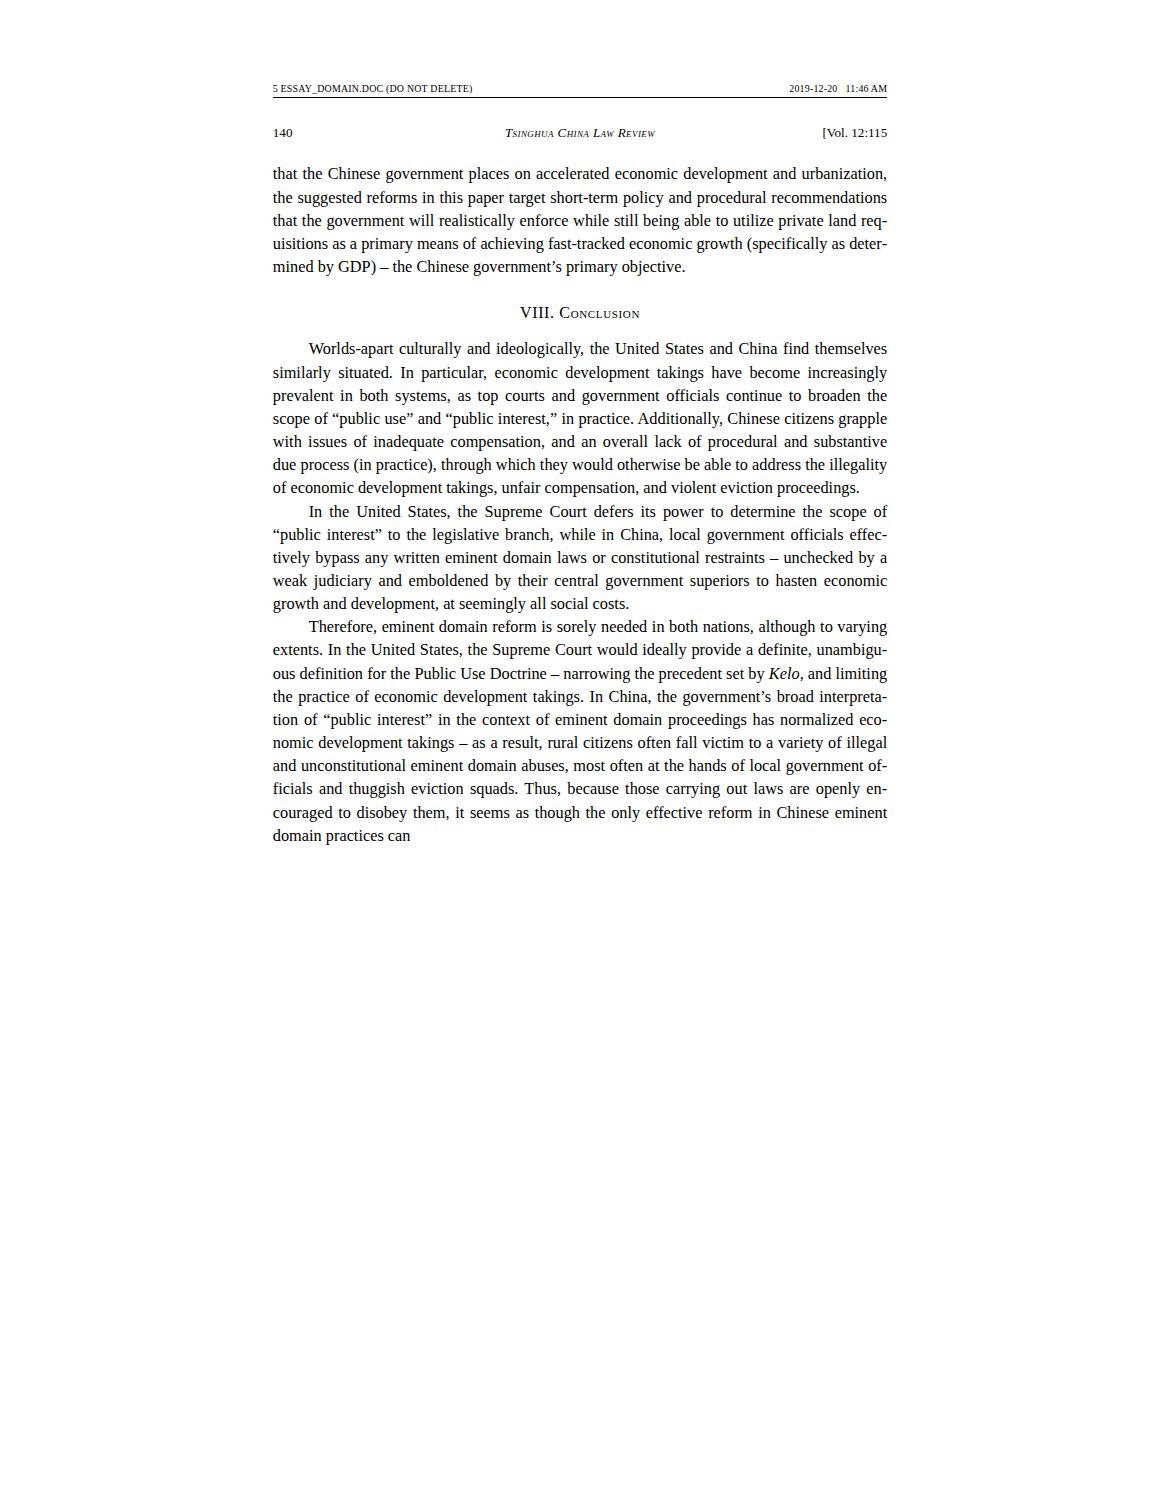5 Essay_Domain.doc (Do Not Delete) 2019-12-20 11:46 AM
140 Tsinghua China Law Review [Vol. 12:115
that the Chinese government places on accelerated economic development and urbanization, the suggested reforms in this paper target short-term policy and procedural recommendations that the government will realistically enforce while still being able to utilize private land requisitions as a primary means of achieving fast-tracked economic growth (specifically as determined by GDP) – the Chinese government’s primary objective.
VIII. Conclusion
Worlds-apart culturally and ideologically, the United States and China find themselves similarly situated. In particular, economic development takings have become increasingly prevalent in both systems, as top courts and government officials continue to broaden the scope of “public use” and “public interest,” in practice. Additionally, Chinese citizens grapple with issues of inadequate compensation, and an overall lack of procedural and substantive due process (in practice), through which they would otherwise be able to address the illegality of economic development takings, unfair compensation, and violent eviction proceedings.
In the United States, the Supreme Court defers its power to determine the scope of “public interest” to the legislative branch, while in China, local government officials effectively bypass any written eminent domain laws or constitutional restraints – unchecked by a weak judiciary and emboldened by their central government superiors to hasten economic growth and development, at seemingly all social costs.
Therefore, eminent domain reform is sorely needed in both nations, although to varying extents. In the United States, the Supreme Court would ideally provide a definite, unambiguous definition for the Public Use Doctrine – narrowing the precedent set by Kelo, and limiting the practice of economic development takings. In China, the government’s broad interpretation of “public interest” in the context of eminent domain proceedings has normalized economic development takings – as a result, rural citizens often fall victim to a variety of illegal and unconstitutional eminent domain abuses, most often at the hands of local government officials and thuggish eviction squads. Thus, because those carrying out laws are openly encouraged to disobey them, it seems as though the only effective reform in Chinese eminent domain practices can